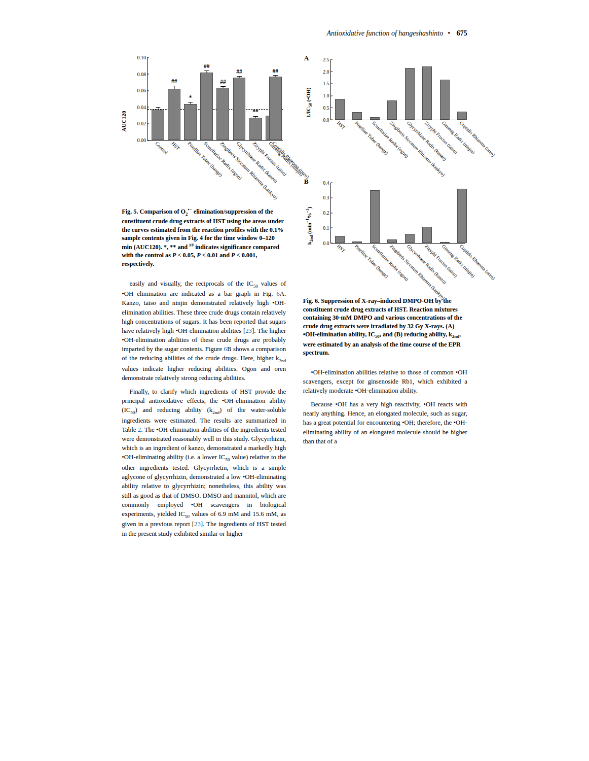Antioxidative function of hangeshashinto •675
AUC120
0.00
0.02
0.04
0.06
0.08
0.10
Control
##
HST
*
Pinelliae Tuber (hange)
##
Scutellariae Radix (ogon)
##
Zingiberis Siccatum Rhizoma (kankyo)
##
Glycyrrhizae Radix (kanzo)
**
Zizyphi Fructus (taiso)
*
Ginseng Radix (ninjin)
##
Coptidis Rhizoma (oren)
Fig. 5. Comparison of O2•− elimination/suppression of the constituent crude drug extracts of HST using the areas under the curves estimated from the reaction profiles with the 0.1% sample contents given in Fig. 4 for the time window 0–120 min (AUC120). *, ** and ## indicates significance compared with the control as P < 0.05, P < 0.01 and P < 0.001, respectively.
easily and visually, the reciprocals of the IC50 values of •OH elimination are indicated as a bar graph in Fig. 6 A. Kanzo, taiso and ninjin demonstrated relatively high •OH-elimination abilities. These three crude drugs contain relatively high concentrations of sugars. It has been reported that sugars have relatively high •OH-elimination abilities [23]. The higher •OH-elimination abilities of these crude drugs are probably imparted by the sugar contents. Figure 6 B shows a comparison of the reducing abilities of the crude drugs. Here, higher k2nd values indicate higher reducing abilities. Ogon and oren demonstrate relatively strong reducing abilities.
Finally, to clarify which ingredients of HST provide the principal antioxidative effects, the •OH-elimination ability (IC50) and reducing ability (k2nd) of the water-soluble ingredients were estimated. The results are summarized in Table 2. The •OH-elimination abilities of the ingredients tested were demonstrated reasonably well in this study. Glycyrrhizin, which is an ingredient of kanzo, demonstrated a markedly high •OH-eliminating ability (i.e. a lower IC50 value) relative to the other ingredients tested. Glycyrrhetin, which is a simple aglycone of glycyrrhizin, demonstrated a low •OH-eliminating ability relative to glycyrrhizin; nonetheless, this ability was still as good as that of DMSO. DMSO and mannitol, which are commonly employed •OH scavengers in biological experiments, yielded IC50 values of 6.9 mM and 15.6 mM, as given in a previous report [23]. The ingredients of HST tested in the present study exhibited similar or higher
A
1/IC50 (•OH)
0.0
0.5
1.0
1.5
2.0
2.5
HST
Pinelliae Tuber (hange)
Scutellariae Radix (ogon)
Zingiberis Siccatum Rhizoma (kankyo)
Glycyrrhizae Radix (kanzo)
Zizyphi Fructus (taiso)
Ginseng Radix (ninjin)
Coptidis Rhizoma (oren)
B
k2nd (min−1%−1)
0.0
0.1
0.2
0.3
0.4
HST
Pinelliae Tuber (hange)
Scutellariae Radix (ogon)
Zingiberis Siccatum Rhizoma (kankyo)
Glycyrrhizae Radix (kanzo)
Zizyphi Fructus (taiso)
Ginseng Radix (ninjin)
Coptidis Rhizoma (oren)
Fig. 6. Suppression of X-ray–induced DMPO-OH by the constituent crude drug extracts of HST. Reaction mixtures containing 30-mM DMPO and various concentrations of the crude drug extracts were irradiated by 32 Gy X-rays. (A) •OH-elimination ability, IC50, and (B) reducing ability, k2nd, were estimated by an analysis of the time course of the EPR spectrum.
•OH-elimination abilities relative to those of common •OH scavengers, except for ginsenoside Rb1, which exhibited a relatively moderate •OH-elimination ability.
Because •OH has a very high reactivity, •OH reacts with nearly anything. Hence, an elongated molecule, such as sugar, has a great potential for encountering •OH; therefore, the •OH-eliminating ability of an elongated molecule should be higher than that of a